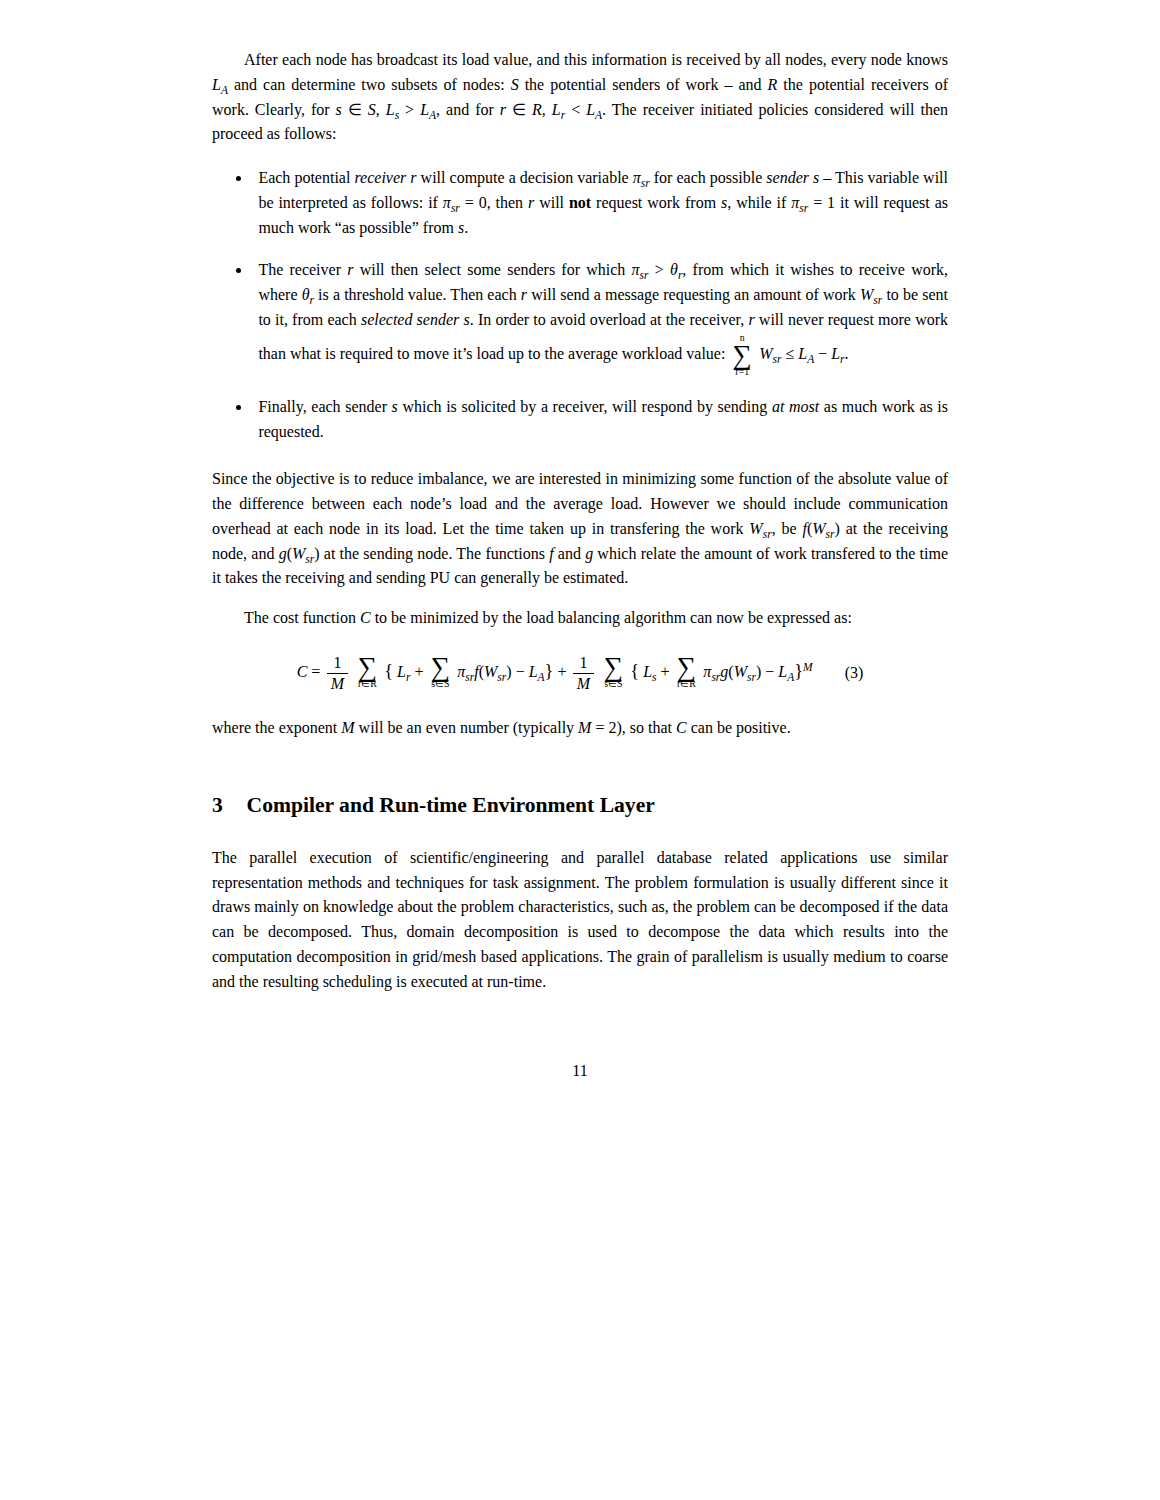After each node has broadcast its load value, and this information is received by all nodes, every node knows LA and can determine two subsets of nodes: S the potential senders of work – and R the potential receivers of work. Clearly, for s ∈ S, Ls > LA, and for r ∈ R, Lr < LA. The receiver initiated policies considered will then proceed as follows:
Each potential receiver r will compute a decision variable πsr for each possible sender s – This variable will be interpreted as follows: if πsr = 0, then r will not request work from s, while if πsr = 1 it will request as much work “as possible” from s.
The receiver r will then select some senders for which πsr > θr, from which it wishes to receive work, where θr is a threshold value. Then each r will send a message requesting an amount of work Wsr to be sent to it, from each selected sender s. In order to avoid overload at the receiver, r will never request more work than what is required to move it’s load up to the average workload value: n∑r=1 Wsr ≤ LA − Lr.
Finally, each sender s which is solicited by a receiver, will respond by sending at most as much work as is requested.
Since the objective is to reduce imbalance, we are interested in minimizing some function of the absolute value of the difference between each node’s load and the average load. However we should include communication overhead at each node in its load. Let the time taken up in transfering the work Wsr, be f(Wsr) at the receiving node, and g(Wsr) at the sending node. The functions f and g which relate the amount of work transfered to the time it takes the receiving and sending PU can generally be estimated.
The cost function C to be minimized by the load balancing algorithm can now be expressed as:
C = 1 M ∑r∈R { Lr + ∑s∈S πsrf(Wsr) − LA} + 1 M ∑s∈S { Ls + ∑r∈R πsrg(Wsr) − LA}M
(3)
where the exponent M will be an even number (typically M = 2), so that C can be positive.
3 Compiler and Run-time Environment Layer
The parallel execution of scientific/engineering and parallel database related applications use similar representation methods and techniques for task assignment. The problem formulation is usually different since it draws mainly on knowledge about the problem characteristics, such as, the problem can be decomposed if the data can be decomposed. Thus, domain decomposition is used to decompose the data which results into the computation decomposition in grid/mesh based applications. The grain of parallelism is usually medium to coarse and the resulting scheduling is executed at run-time.
11